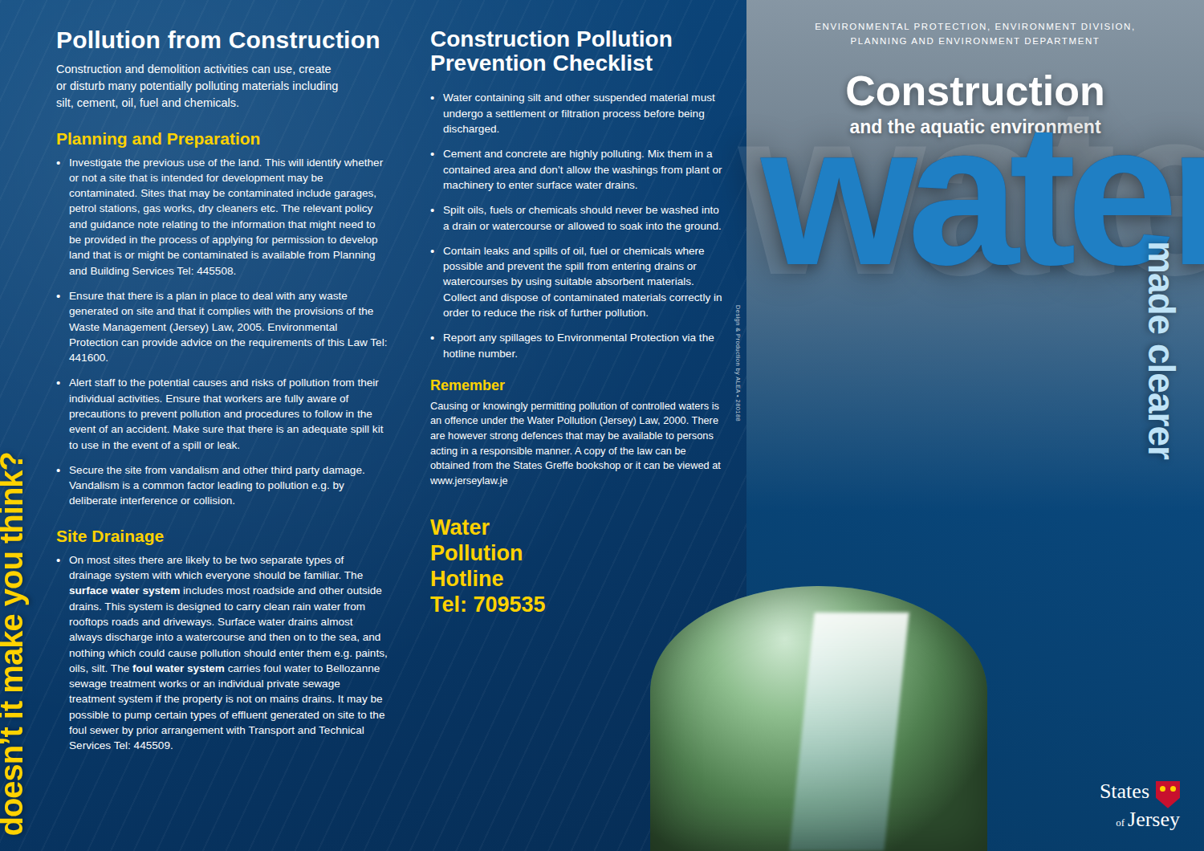Pollution from Construction
Construction and demolition activities can use, create or disturb many potentially polluting materials including silt, cement, oil, fuel and chemicals.
Planning and Preparation
Investigate the previous use of the land. This will identify whether or not a site that is intended for development may be contaminated. Sites that may be contaminated include garages, petrol stations, gas works, dry cleaners etc. The relevant policy and guidance note relating to the information that might need to be provided in the process of applying for permission to develop land that is or might be contaminated is available from Planning and Building Services Tel: 445508.
Ensure that there is a plan in place to deal with any waste generated on site and that it complies with the provisions of the Waste Management (Jersey) Law, 2005. Environmental Protection can provide advice on the requirements of this Law Tel: 441600.
Alert staff to the potential causes and risks of pollution from their individual activities. Ensure that workers are fully aware of precautions to prevent pollution and procedures to follow in the event of an accident. Make sure that there is an adequate spill kit to use in the event of a spill or leak.
Secure the site from vandalism and other third party damage. Vandalism is a common factor leading to pollution e.g. by deliberate interference or collision.
Site Drainage
On most sites there are likely to be two separate types of drainage system with which everyone should be familiar. The surface water system includes most roadside and other outside drains. This system is designed to carry clean rain water from rooftops roads and driveways. Surface water drains almost always discharge into a watercourse and then on to the sea, and nothing which could cause pollution should enter them e.g. paints, oils, silt. The foul water system carries foul water to Bellozanne sewage treatment works or an individual private sewage treatment system if the property is not on mains drains. It may be possible to pump certain types of effluent generated on site to the foul sewer by prior arrangement with Transport and Technical Services Tel: 445509.
doesn’t it make you think?
Construction Pollution Prevention Checklist
Water containing silt and other suspended material must undergo a settlement or filtration process before being discharged.
Cement and concrete are highly polluting. Mix them in a contained area and don’t allow the washings from plant or machinery to enter surface water drains.
Spilt oils, fuels or chemicals should never be washed into a drain or watercourse or allowed to soak into the ground.
Contain leaks and spills of oil, fuel or chemicals where possible and prevent the spill from entering drains or watercourses by using suitable absorbent materials. Collect and dispose of contaminated materials correctly in order to reduce the risk of further pollution.
Report any spillages to Environmental Protection via the hotline number.
Remember
Causing or knowingly permitting pollution of controlled waters is an offence under the Water Pollution (Jersey) Law, 2000. There are however strong defences that may be available to persons acting in a responsible manner. A copy of the law can be obtained from the States Greffe bookshop or it can be viewed at www.jerseylaw.je
Water
Pollution
Hotline
Tel: 709535
Design & Production by ALEA • 280188
Environmental Protection, Environment Division,
Planning and Environment Department
Construction
and the aquatic environment
water
water
made clearer
States
of Jersey